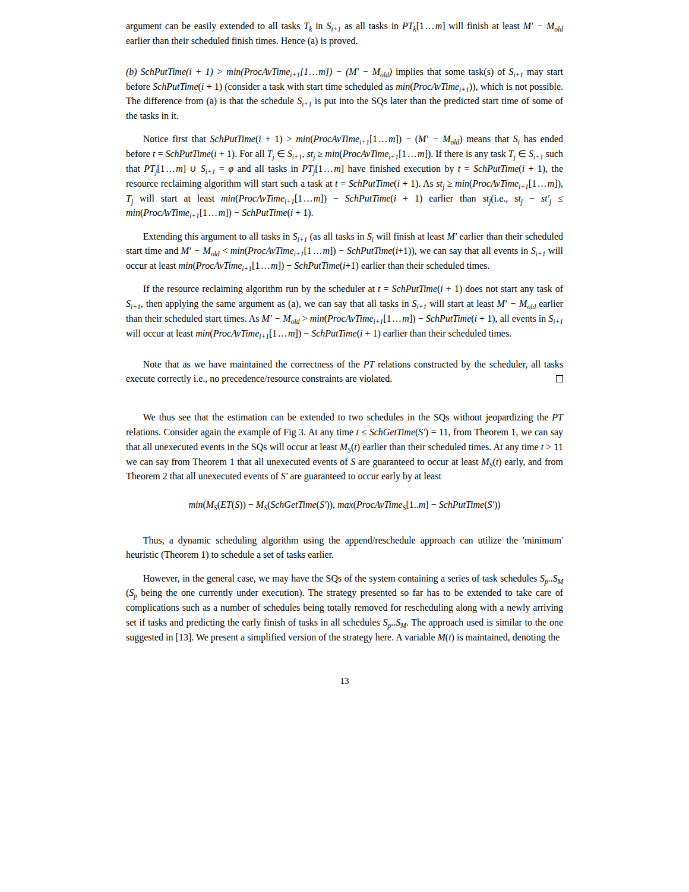argument can be easily extended to all tasks Tk in Si+1 as all tasks in PTk[1 … m] will finish at least M′ − Mold earlier than their scheduled finish times. Hence (a) is proved.
(b) SchPutTime(i + 1) > min(ProcAvTimei+1[1 … m]) − (M′ − Mold) implies that some task(s) of Si+1 may start before SchPutTime(i + 1) (consider a task with start time scheduled as min(ProcAvTimei+1)), which is not possible. The difference from (a) is that the schedule Si+1 is put into the SQs later than the predicted start time of some of the tasks in it.
Notice first that SchPutTime(i + 1) > min(ProcAvTimei+1[1 … m]) − (M′ − Mold) means that Si has ended before t = SchPutTime(i + 1). For all Tj ∈ Si+1, stj ≥ min(ProcAvTimei+1[1 … m]). If there is any task Tj ∈ Si+1 such that PTj[1 … m] ∪ Si+1 = φ and all tasks in PTj[1 … m] have finished execution by t = SchPutTime(i + 1), the resource reclaiming algorithm will start such a task at t = SchPutTime(i + 1). As stj ≥ min(ProcAvTimei+1[1 … m]), Tj will start at least min(ProcAvTimei+1[1 … m]) − SchPutTime(i + 1) earlier than stj(i.e., stj − st′j ≤ min(ProcAvTimei+1[1 … m]) − SchPutTime(i + 1).
Extending this argument to all tasks in Si+1 (as all tasks in Si will finish at least M′ earlier than their scheduled start time and M′ − Mold < min(ProcAvTimei+1[1 … m]) − SchPutTime(i+1)), we can say that all events in Si+1 will occur at least min(ProcAvTimei+1[1 … m]) − SchPutTime(i+1) earlier than their scheduled times.
If the resource reclaiming algorithm run by the scheduler at t = SchPutTime(i + 1) does not start any task of Si+1, then applying the same argument as (a), we can say that all tasks in Si+1 will start at least M′ − Mold earlier than their scheduled start times. As M′ − Mold > min(ProcAvTimei+1[1 … m]) − SchPutTime(i + 1), all events in Si+1 will occur at least min(ProcAvTimei+1[1 … m]) − SchPutTime(i + 1) earlier than their scheduled times.
Note that as we have maintained the correctness of the PT relations constructed by the scheduler, all tasks execute correctly i.e., no precedence/resource constraints are violated.
We thus see that the estimation can be extended to two schedules in the SQs without jeopardizing the PT relations. Consider again the example of Fig 3. At any time t ≤ SchGetTime(S′) = 11, from Theorem 1, we can say that all unexecuted events in the SQs will occur at least MS(t) earlier than their scheduled times. At any time t > 11 we can say from Theorem 1 that all unexecuted events of S are guaranteed to occur at least MS(t) early, and from Theorem 2 that all unexecuted events of S′ are guaranteed to occur early by at least
min(MS(ET(S)) − MS(SchGetTime(S′)), max(ProcAvTimeS[1..m] − SchPutTime(S′))
Thus, a dynamic scheduling algorithm using the append/reschedule approach can utilize the 'minimum' heuristic (Theorem 1) to schedule a set of tasks earlier.
However, in the general case, we may have the SQs of the system containing a series of task schedules Sp..SM (Sp being the one currently under execution). The strategy presented so far has to be extended to take care of complications such as a number of schedules being totally removed for rescheduling along with a newly arriving set if tasks and predicting the early finish of tasks in all schedules Sp..SM. The approach used is similar to the one suggested in [13]. We present a simplified version of the strategy here. A variable M(t) is maintained, denoting the
13